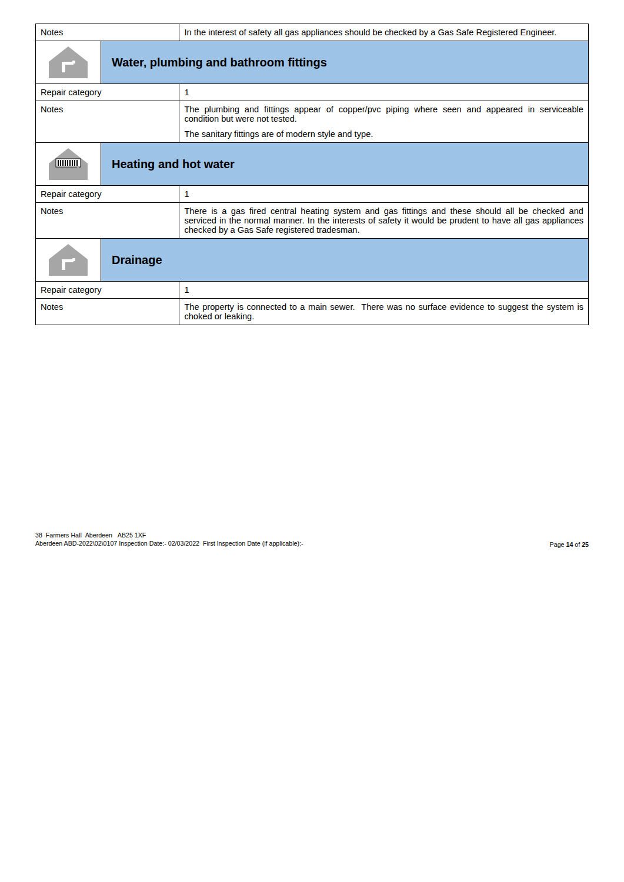| Notes | In the interest of safety all gas appliances should be checked by a Gas Safe Registered Engineer. |
| Water, plumbing and bathroom fittings |
| Repair category | 1 |
| Notes | The plumbing and fittings appear of copper/pvc piping where seen and appeared in serviceable condition but were not tested. The sanitary fittings are of modern style and type. |
| Heating and hot water |
| Repair category | 1 |
| Notes | There is a gas fired central heating system and gas fittings and these should all be checked and serviced in the normal manner. In the interests of safety it would be prudent to have all gas appliances checked by a Gas Safe registered tradesman. |
| Drainage |
| Repair category | 1 |
| Notes | The property is connected to a main sewer. There was no surface evidence to suggest the system is choked or leaking. |
38 Farmers Hall Aberdeen AB25 1XF
Aberdeen ABD-2022\02\0107 Inspection Date:- 02/03/2022 First Inspection Date (if applicable):-
Page 14 of 25